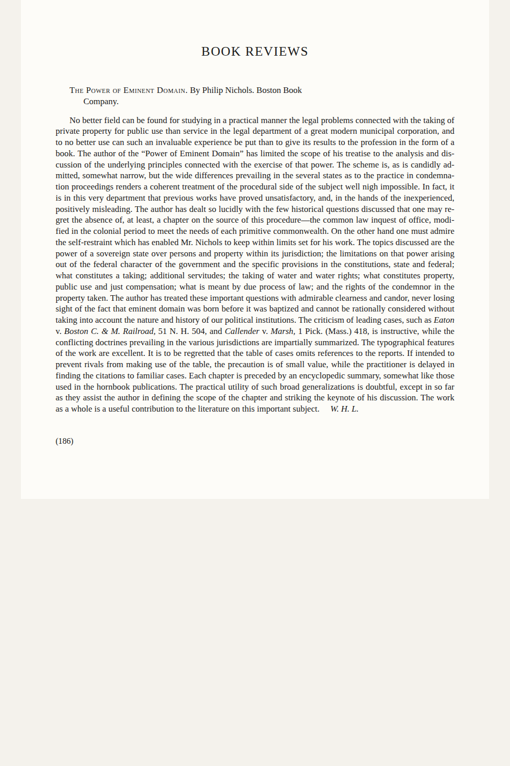BOOK REVIEWS
The Power of Eminent Domain. By Philip Nichols. Boston Book Company.
No better field can be found for studying in a practical manner the legal problems connected with the taking of private property for public use than service in the legal department of a great modern municipal corporation, and to no better use can such an invaluable experience be put than to give its results to the profession in the form of a book. The author of the “Power of Eminent Domain” has limited the scope of his treatise to the analysis and discussion of the underlying principles connected with the exercise of that power. The scheme is, as is candidly admitted, somewhat narrow, but the wide differences prevailing in the several states as to the practice in condemnation proceedings renders a coherent treatment of the procedural side of the subject well nigh impossible. In fact, it is in this very department that previous works have proved unsatisfactory, and, in the hands of the inexperienced, positively misleading. The author has dealt so lucidly with the few historical questions discussed that one may regret the absence of, at least, a chapter on the source of this procedure—the common law inquest of office, modified in the colonial period to meet the needs of each primitive commonwealth. On the other hand one must admire the self-restraint which has enabled Mr. Nichols to keep within limits set for his work. The topics discussed are the power of a sovereign state over persons and property within its jurisdiction; the limitations on that power arising out of the federal character of the government and the specific provisions in the constitutions, state and federal; what constitutes a taking; additional servitudes; the taking of water and water rights; what constitutes property, public use and just compensation; what is meant by due process of law; and the rights of the condemnor in the property taken. The author has treated these important questions with admirable clearness and candor, never losing sight of the fact that eminent domain was born before it was baptized and cannot be rationally considered without taking into account the nature and history of our political institutions. The criticism of leading cases, such as Eaton v. Boston C. & M. Railroad, 51 N. H. 504, and Callender v. Marsh, 1 Pick. (Mass.) 418, is instructive, while the conflicting doctrines prevailing in the various jurisdictions are impartially summarized. The typographical features of the work are excellent. It is to be regretted that the table of cases omits references to the reports. If intended to prevent rivals from making use of the table, the precaution is of small value, while the practitioner is delayed in finding the citations to familiar cases. Each chapter is preceded by an encyclopedic summary, somewhat like those used in the hornbook publications. The practical utility of such broad generalizations is doubtful, except in so far as they assist the author in defining the scope of the chapter and striking the keynote of his discussion. The work as a whole is a useful contribution to the literature on this important subject. W. H. L.
(186)